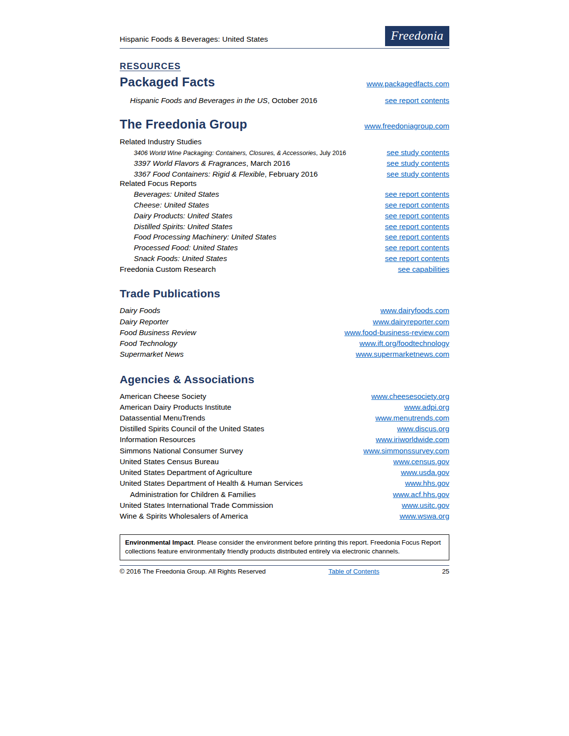Hispanic Foods & Beverages: United States
Freedonia
RESOURCES
Packaged Facts
www.packagedfacts.com
Hispanic Foods and Beverages in the US, October 2016
see report contents
The Freedonia Group
www.freedoniagroup.com
Related Industry Studies
3406 World Wine Packaging: Containers, Closures, & Accessories, July 2016
see study contents
3397 World Flavors & Fragrances, March 2016
see study contents
3367 Food Containers: Rigid & Flexible, February 2016
see study contents
Related Focus Reports
Beverages: United States
see report contents
Cheese: United States
see report contents
Dairy Products: United States
see report contents
Distilled Spirits: United States
see report contents
Food Processing Machinery: United States
see report contents
Processed Food: United States
see report contents
Snack Foods: United States
see report contents
Freedonia Custom Research
see capabilities
Trade Publications
Dairy Foods
www.dairyfoods.com
Dairy Reporter
www.dairyreporter.com
Food Business Review
www.food-business-review.com
Food Technology
www.ift.org/foodtechnology
Supermarket News
www.supermarketnews.com
Agencies & Associations
American Cheese Society
www.cheesesociety.org
American Dairy Products Institute
www.adpi.org
Datassential MenuTrends
www.menutrends.com
Distilled Spirits Council of the United States
www.discus.org
Information Resources
www.iriworldwide.com
Simmons National Consumer Survey
www.simmonssurvey.com
United States Census Bureau
www.census.gov
United States Department of Agriculture
www.usda.gov
United States Department of Health & Human Services
www.hhs.gov
Administration for Children & Families
www.acf.hhs.gov
United States International Trade Commission
www.usitc.gov
Wine & Spirits Wholesalers of America
www.wswa.org
Environmental Impact. Please consider the environment before printing this report. Freedonia Focus Report collections feature environmentally friendly products distributed entirely via electronic channels.
© 2016 The Freedonia Group. All Rights Reserved
Table of Contents
25